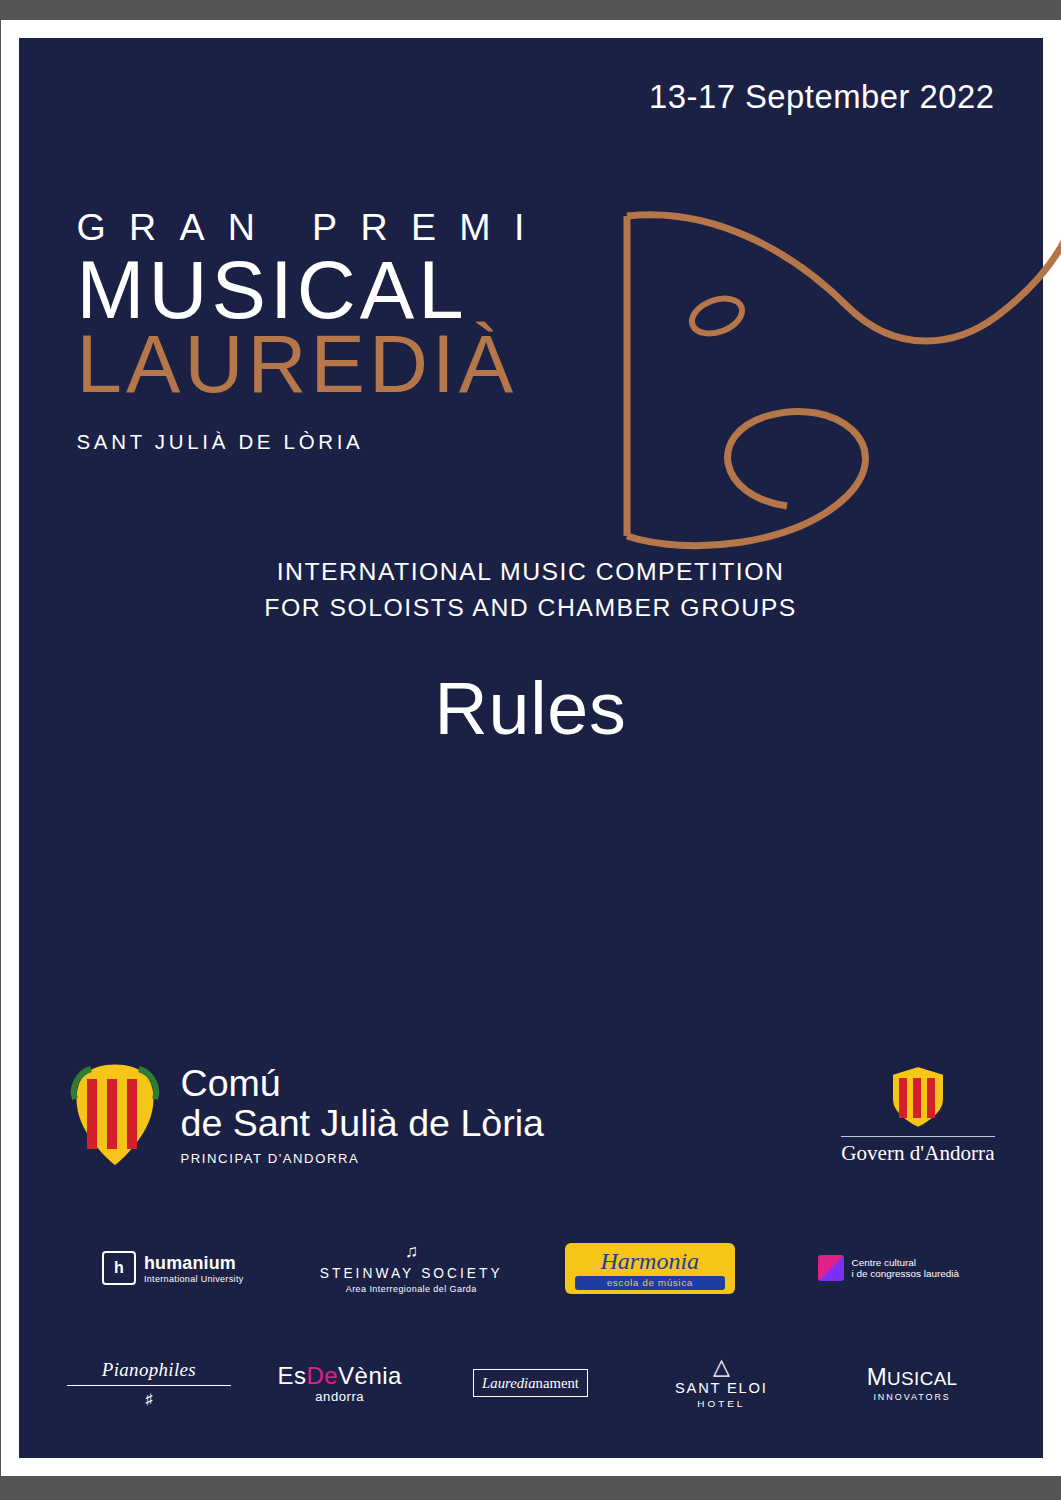13-17 September 2022
GRAN PREMI
MUSICAL
LAUREDIÀ
SANT JULIÀ DE LÒRIA
INTERNATIONAL MUSIC COMPETITION
FOR SOLOISTS AND CHAMBER GROUPS
Rules
Comú
de Sant Julià de Lòria
PRINCIPAT D'ANDORRA
Govern d'Andorra
h
humanium
International University
♫
STEINWAY SOCIETY
Area Interregionale del Garda
Harmonia
escola de música
Centre cultural
i de congressos lauredià
Pianophiles
♯
EsDe Vènia
andorra
Lauredianament
△
SANT ELOI
HOTEL
MUSICAL
INNOVATORS